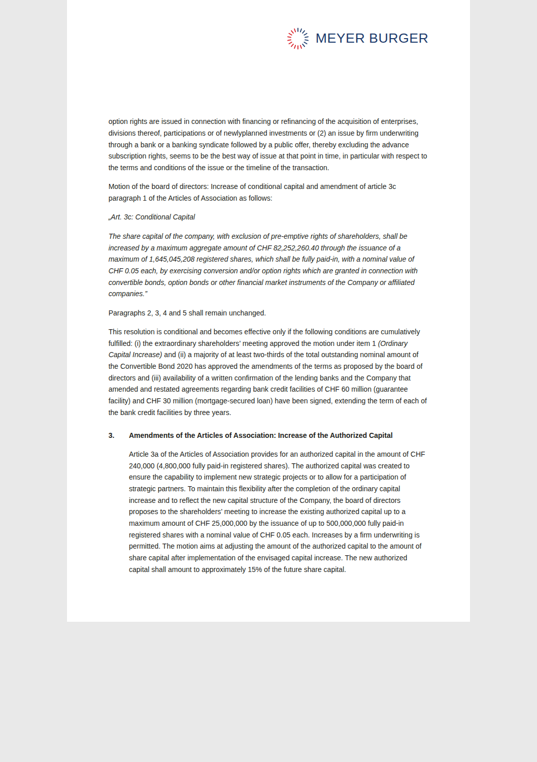MEYER BURGER
option rights are issued in connection with financing or refinancing of the acquisition of enterprises, divisions thereof, participations or of newlyplanned investments or (2) an issue by firm underwriting through a bank or a banking syndicate followed by a public offer, thereby excluding the advance subscription rights, seems to be the best way of issue at that point in time, in particular with respect to the terms and conditions of the issue or the timeline of the transaction.
Motion of the board of directors: Increase of conditional capital and amendment of article 3c paragraph 1 of the Articles of Association as follows:
„Art. 3c: Conditional Capital
The share capital of the company, with exclusion of pre-emptive rights of shareholders, shall be increased by a maximum aggregate amount of CHF 82,252,260.40 through the issuance of a maximum of 1,645,045,208 registered shares, which shall be fully paid-in, with a nominal value of CHF 0.05 each, by exercising conversion and/or option rights which are granted in connection with convertible bonds, option bonds or other financial market instruments of the Company or affiliated companies.”
Paragraphs 2, 3, 4 and 5 shall remain unchanged.
This resolution is conditional and becomes effective only if the following conditions are cumulatively fulfilled: (i) the extraordinary shareholders’ meeting approved the motion under item 1 (Ordinary Capital Increase) and (ii) a majority of at least two-thirds of the total outstanding nominal amount of the Convertible Bond 2020 has approved the amendments of the terms as proposed by the board of directors and (iii) availability of a written confirmation of the lending banks and the Company that amended and restated agreements regarding bank credit facilities of CHF 60 million (guarantee facility) and CHF 30 million (mortgage-secured loan) have been signed, extending the term of each of the bank credit facilities by three years.
3.
Amendments of the Articles of Association: Increase of the Authorized Capital
Article 3a of the Articles of Association provides for an authorized capital in the amount of CHF 240,000 (4,800,000 fully paid-in registered shares). The authorized capital was created to ensure the capability to implement new strategic projects or to allow for a participation of strategic partners. To maintain this flexibility after the completion of the ordinary capital increase and to reflect the new capital structure of the Company, the board of directors proposes to the shareholders’ meeting to increase the existing authorized capital up to a maximum amount of CHF 25,000,000 by the issuance of up to 500,000,000 fully paid-in registered shares with a nominal value of CHF 0.05 each. Increases by a firm underwriting is permitted. The motion aims at adjusting the amount of the authorized capital to the amount of share capital after implementation of the envisaged capital increase. The new authorized capital shall amount to approximately 15% of the future share capital.